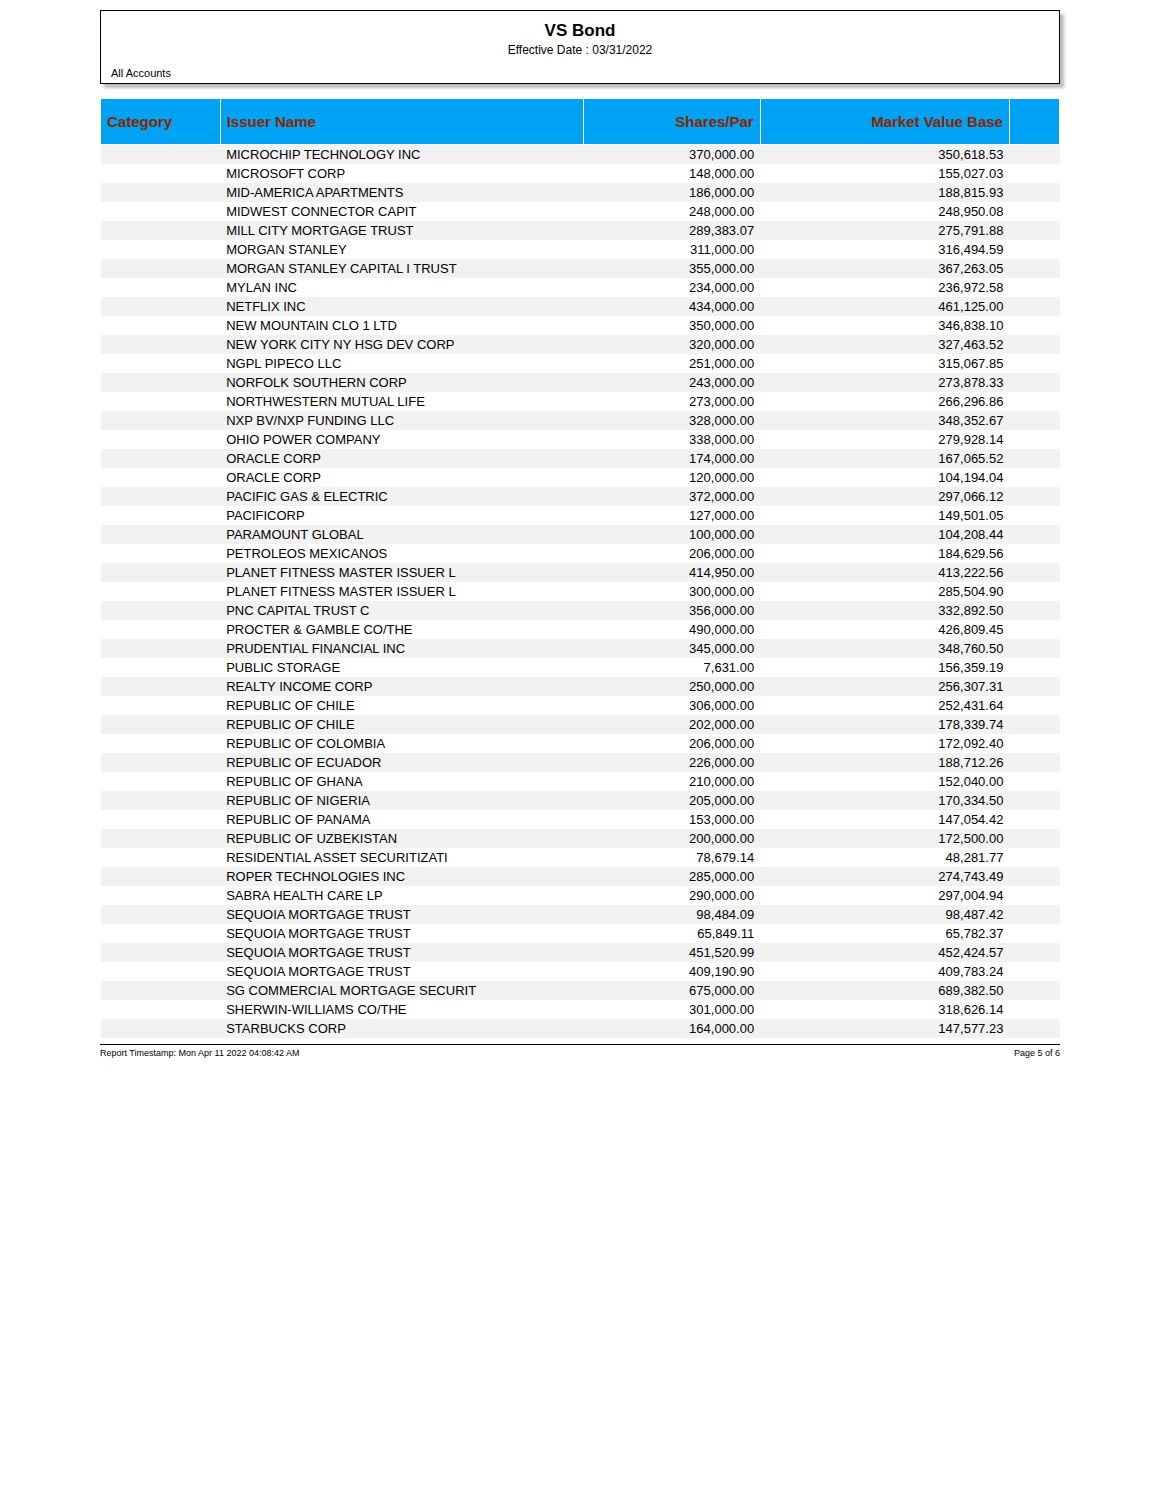VS Bond
Effective Date : 03/31/2022
All Accounts
| Category | Issuer Name | Shares/Par | Market Value Base | |
| --- | --- | --- | --- | --- |
| | MICROCHIP TECHNOLOGY INC | 370,000.00 | 350,618.53 | |
| | MICROSOFT CORP | 148,000.00 | 155,027.03 | |
| | MID-AMERICA APARTMENTS | 186,000.00 | 188,815.93 | |
| | MIDWEST CONNECTOR CAPIT | 248,000.00 | 248,950.08 | |
| | MILL CITY MORTGAGE TRUST | 289,383.07 | 275,791.88 | |
| | MORGAN STANLEY | 311,000.00 | 316,494.59 | |
| | MORGAN STANLEY CAPITAL I TRUST | 355,000.00 | 367,263.05 | |
| | MYLAN INC | 234,000.00 | 236,972.58 | |
| | NETFLIX INC | 434,000.00 | 461,125.00 | |
| | NEW MOUNTAIN CLO 1 LTD | 350,000.00 | 346,838.10 | |
| | NEW YORK CITY NY HSG DEV CORP | 320,000.00 | 327,463.52 | |
| | NGPL PIPECO LLC | 251,000.00 | 315,067.85 | |
| | NORFOLK SOUTHERN CORP | 243,000.00 | 273,878.33 | |
| | NORTHWESTERN MUTUAL LIFE | 273,000.00 | 266,296.86 | |
| | NXP BV/NXP FUNDING LLC | 328,000.00 | 348,352.67 | |
| | OHIO POWER COMPANY | 338,000.00 | 279,928.14 | |
| | ORACLE CORP | 174,000.00 | 167,065.52 | |
| | ORACLE CORP | 120,000.00 | 104,194.04 | |
| | PACIFIC GAS & ELECTRIC | 372,000.00 | 297,066.12 | |
| | PACIFICORP | 127,000.00 | 149,501.05 | |
| | PARAMOUNT GLOBAL | 100,000.00 | 104,208.44 | |
| | PETROLEOS MEXICANOS | 206,000.00 | 184,629.56 | |
| | PLANET FITNESS MASTER ISSUER L | 414,950.00 | 413,222.56 | |
| | PLANET FITNESS MASTER ISSUER L | 300,000.00 | 285,504.90 | |
| | PNC CAPITAL TRUST C | 356,000.00 | 332,892.50 | |
| | PROCTER & GAMBLE CO/THE | 490,000.00 | 426,809.45 | |
| | PRUDENTIAL FINANCIAL INC | 345,000.00 | 348,760.50 | |
| | PUBLIC STORAGE | 7,631.00 | 156,359.19 | |
| | REALTY INCOME CORP | 250,000.00 | 256,307.31 | |
| | REPUBLIC OF CHILE | 306,000.00 | 252,431.64 | |
| | REPUBLIC OF CHILE | 202,000.00 | 178,339.74 | |
| | REPUBLIC OF COLOMBIA | 206,000.00 | 172,092.40 | |
| | REPUBLIC OF ECUADOR | 226,000.00 | 188,712.26 | |
| | REPUBLIC OF GHANA | 210,000.00 | 152,040.00 | |
| | REPUBLIC OF NIGERIA | 205,000.00 | 170,334.50 | |
| | REPUBLIC OF PANAMA | 153,000.00 | 147,054.42 | |
| | REPUBLIC OF UZBEKISTAN | 200,000.00 | 172,500.00 | |
| | RESIDENTIAL ASSET SECURITIZATI | 78,679.14 | 48,281.77 | |
| | ROPER TECHNOLOGIES INC | 285,000.00 | 274,743.49 | |
| | SABRA HEALTH CARE LP | 290,000.00 | 297,004.94 | |
| | SEQUOIA MORTGAGE TRUST | 98,484.09 | 98,487.42 | |
| | SEQUOIA MORTGAGE TRUST | 65,849.11 | 65,782.37 | |
| | SEQUOIA MORTGAGE TRUST | 451,520.99 | 452,424.57 | |
| | SEQUOIA MORTGAGE TRUST | 409,190.90 | 409,783.24 | |
| | SG COMMERCIAL MORTGAGE SECURIT | 675,000.00 | 689,382.50 | |
| | SHERWIN-WILLIAMS CO/THE | 301,000.00 | 318,626.14 | |
| | STARBUCKS CORP | 164,000.00 | 147,577.23 | |
Report Timestamp: Mon Apr 11 2022 04:08:42 AM
Page 5 of 6